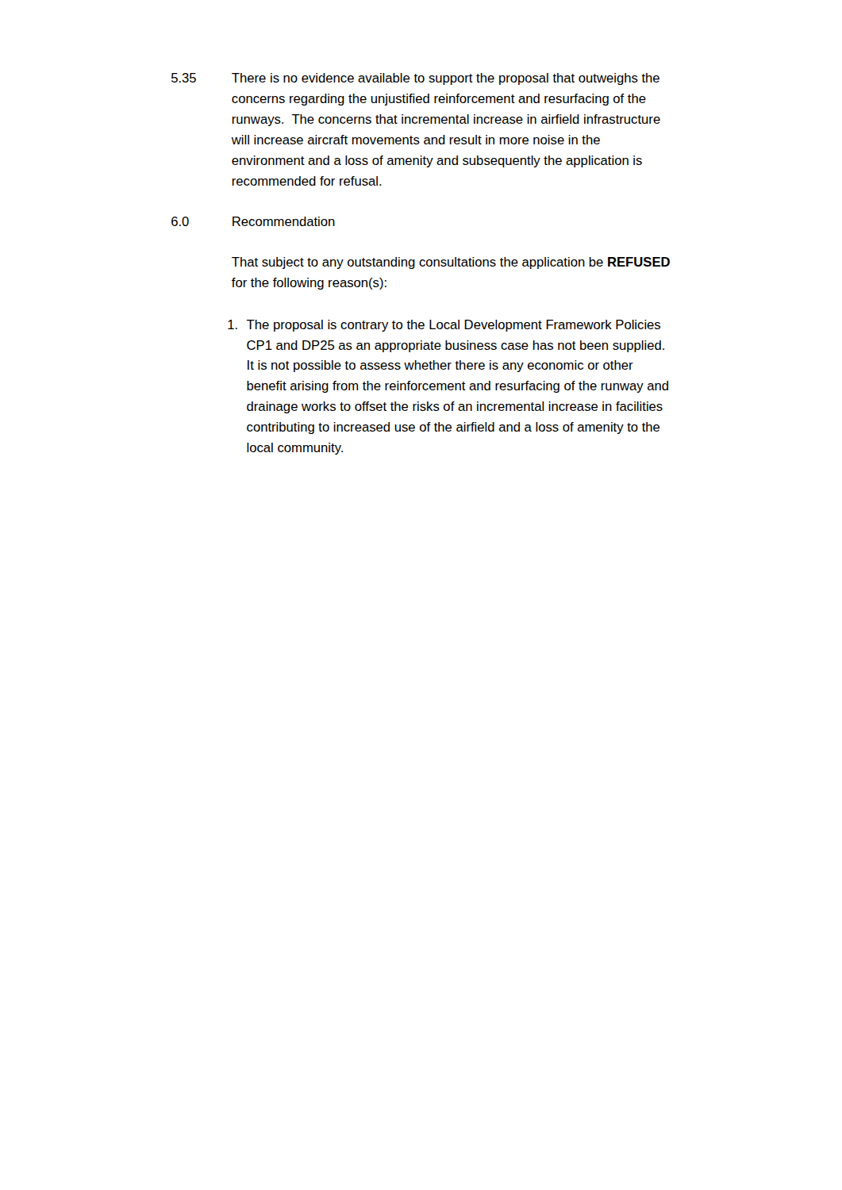5.35
There is no evidence available to support the proposal that outweighs the concerns regarding the unjustified reinforcement and resurfacing of the runways. The concerns that incremental increase in airfield infrastructure will increase aircraft movements and result in more noise in the environment and a loss of amenity and subsequently the application is recommended for refusal.
6.0
Recommendation
That subject to any outstanding consultations the application be REFUSED
for the following reason(s):
The proposal is contrary to the Local Development Framework Policies CP1 and DP25 as an appropriate business case has not been supplied. It is not possible to assess whether there is any economic or other benefit arising from the reinforcement and resurfacing of the runway and drainage works to offset the risks of an incremental increase in facilities contributing to increased use of the airfield and a loss of amenity to the local community.